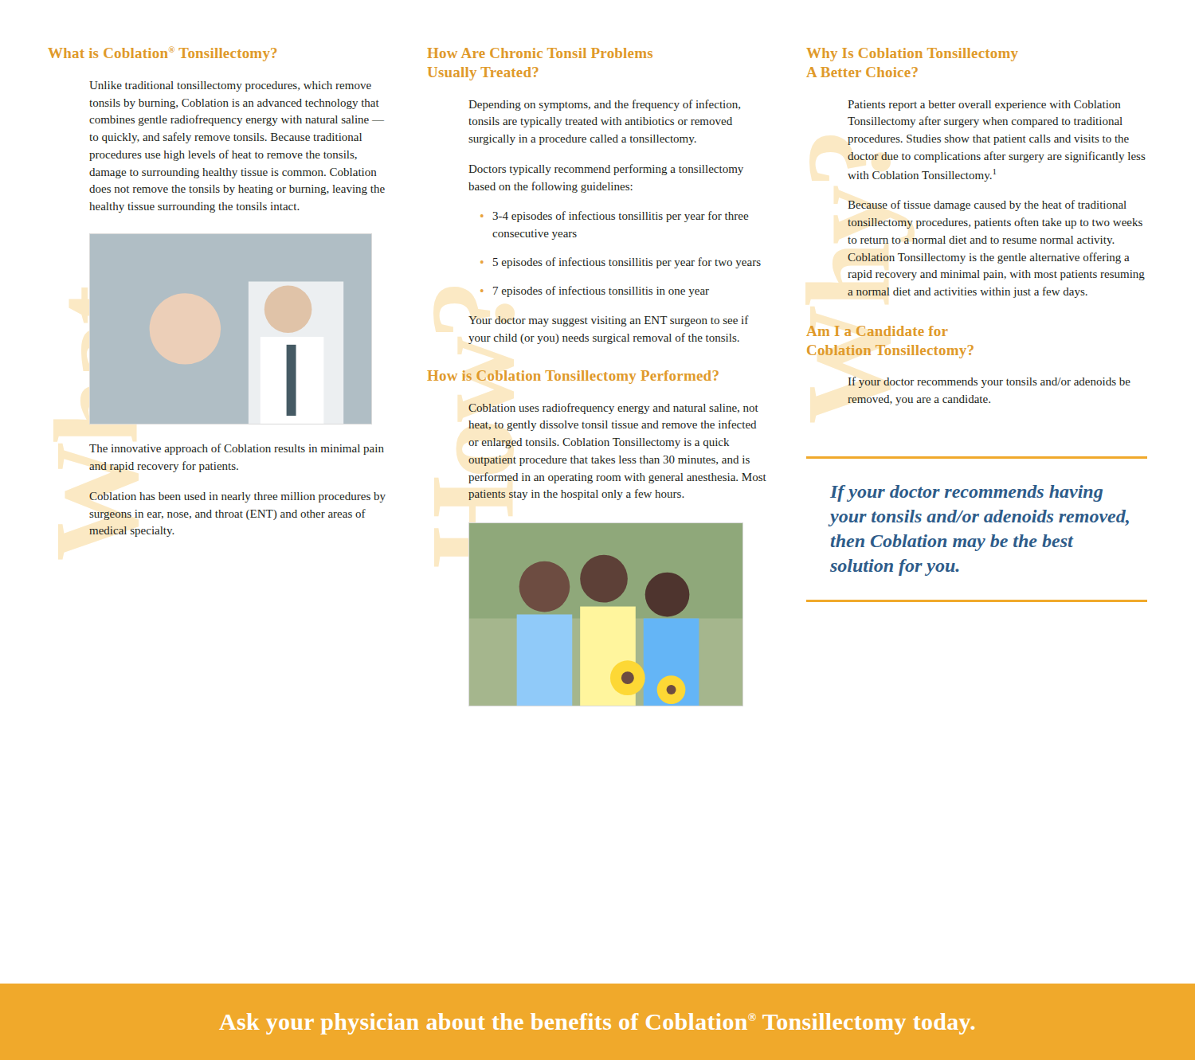What
What is Coblation® Tonsillectomy?
Unlike traditional tonsillectomy procedures, which remove tonsils by burning, Coblation is an advanced technology that combines gentle radiofrequency energy with natural saline — to quickly, and safely remove tonsils. Because traditional procedures use high levels of heat to remove the tonsils, damage to surrounding healthy tissue is common. Coblation does not remove the tonsils by heating or burning, leaving the healthy tissue surrounding the tonsils intact.
The innovative approach of Coblation results in minimal pain and rapid recovery for patients.
Coblation has been used in nearly three million procedures by surgeons in ear, nose, and throat (ENT) and other areas of medical specialty.
How?
How Are Chronic Tonsil Problems
Usually Treated?
Depending on symptoms, and the frequency of infection, tonsils are typically treated with antibiotics or removed surgically in a procedure called a tonsillectomy.
Doctors typically recommend performing a tonsillectomy based on the following guidelines:
3-4 episodes of infectious tonsillitis per year for three consecutive years
5 episodes of infectious tonsillitis per year for two years
7 episodes of infectious tonsillitis in one year
Your doctor may suggest visiting an ENT surgeon to see if your child (or you) needs surgical removal of the tonsils.
How is Coblation Tonsillectomy Performed?
Coblation uses radiofrequency energy and natural saline, not heat, to gently dissolve tonsil tissue and remove the infected or enlarged tonsils. Coblation Tonsillectomy is a quick outpatient procedure that takes less than 30 minutes, and is performed in an operating room with general anesthesia. Most patients stay in the hospital only a few hours.
Why?
Why Is Coblation Tonsillectomy
A Better Choice?
Patients report a better overall experience with Coblation Tonsillectomy after surgery when compared to traditional procedures. Studies show that patient calls and visits to the doctor due to complications after surgery are significantly less with Coblation Tonsillectomy.1
Because of tissue damage caused by the heat of traditional tonsillectomy procedures, patients often take up to two weeks to return to a normal diet and to resume normal activity. Coblation Tonsillectomy is the gentle alternative offering a rapid recovery and minimal pain, with most patients resuming a normal diet and activities within just a few days.
Am I a Candidate for
Coblation Tonsillectomy?
If your doctor recommends your tonsils and/or adenoids be removed, you are a candidate.
If your doctor recommends having your tonsils and/or adenoids removed, then Coblation may be the best solution for you.
Ask your physician about the benefits of Coblation® Tonsillectomy today.